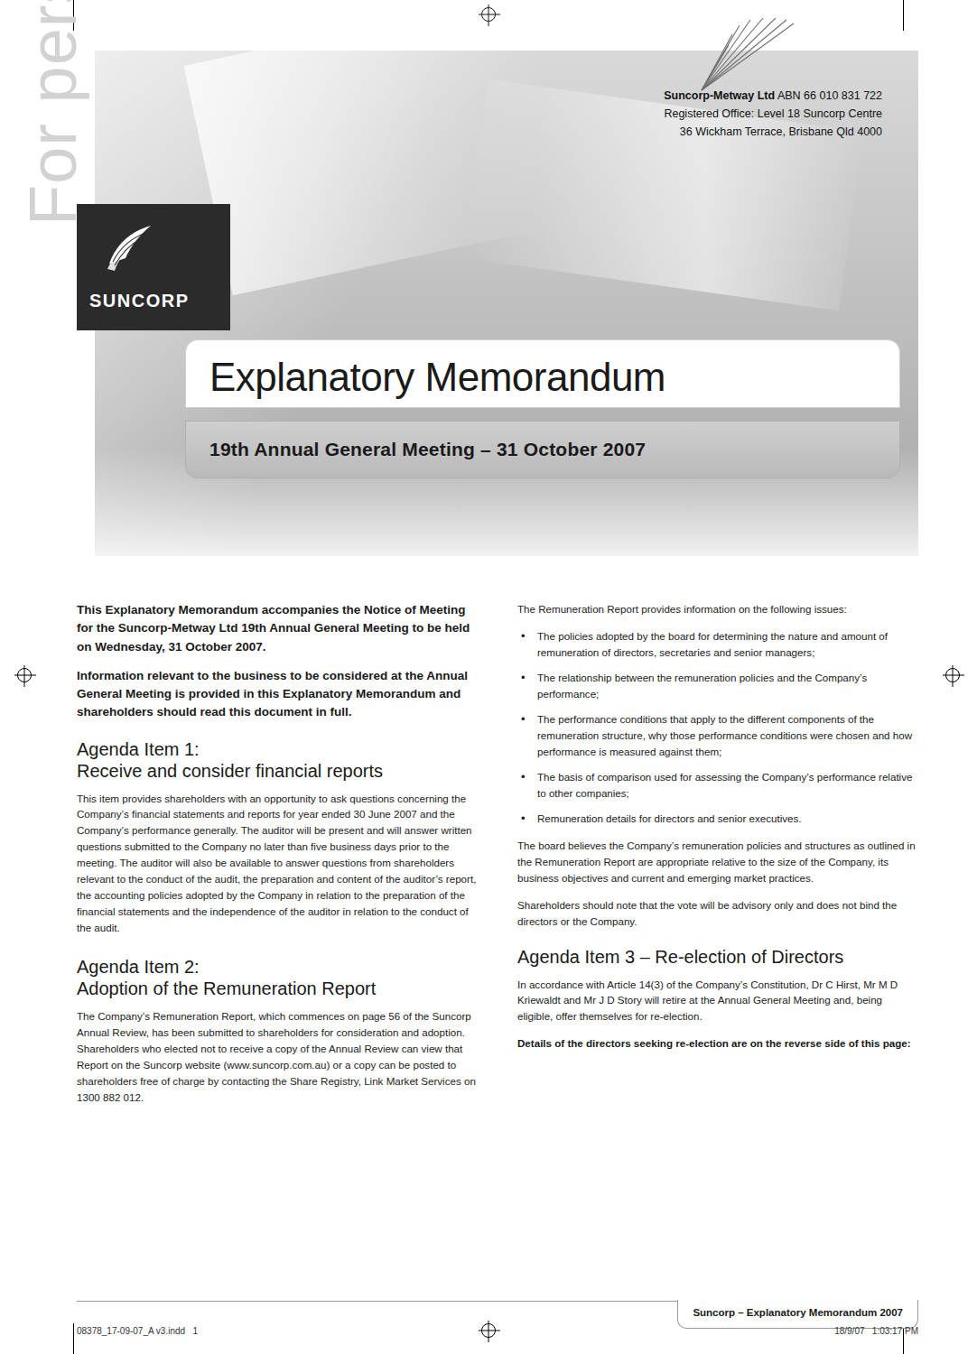For personal use only
Suncorp-Metway Ltd ABN 66 010 831 722
Registered Office: Level 18 Suncorp Centre
36 Wickham Terrace, Brisbane Qld 4000
SUNCORP
Explanatory Memorandum
19th Annual General Meeting – 31 October 2007
This Explanatory Memorandum accompanies the Notice of Meeting for the Suncorp-Metway Ltd 19th Annual General Meeting to be held on Wednesday, 31 October 2007.
Information relevant to the business to be considered at the Annual General Meeting is provided in this Explanatory Memorandum and shareholders should read this document in full.
Agenda Item 1:
Receive and consider financial reports
This item provides shareholders with an opportunity to ask questions concerning the Company’s financial statements and reports for year ended 30 June 2007 and the Company’s performance generally. The auditor will be present and will answer written questions submitted to the Company no later than five business days prior to the meeting. The auditor will also be available to answer questions from shareholders relevant to the conduct of the audit, the preparation and content of the auditor’s report, the accounting policies adopted by the Company in relation to the preparation of the financial statements and the independence of the auditor in relation to the conduct of the audit.
Agenda Item 2:
Adoption of the Remuneration Report
The Company’s Remuneration Report, which commences on page 56 of the Suncorp Annual Review, has been submitted to shareholders for consideration and adoption. Shareholders who elected not to receive a copy of the Annual Review can view that Report on the Suncorp website (www.suncorp.com.au) or a copy can be posted to shareholders free of charge by contacting the Share Registry, Link Market Services on 1300 882 012.
The Remuneration Report provides information on the following issues:
The policies adopted by the board for determining the nature and amount of remuneration of directors, secretaries and senior managers;
The relationship between the remuneration policies and the Company’s performance;
The performance conditions that apply to the different components of the remuneration structure, why those performance conditions were chosen and how performance is measured against them;
The basis of comparison used for assessing the Company’s performance relative to other companies;
Remuneration details for directors and senior executives.
The board believes the Company’s remuneration policies and structures as outlined in the Remuneration Report are appropriate relative to the size of the Company, its business objectives and current and emerging market practices.
Shareholders should note that the vote will be advisory only and does not bind the directors or the Company.
Agenda Item 3 – Re-election of Directors
In accordance with Article 14(3) of the Company’s Constitution, Dr C Hirst, Mr M D Kriewaldt and Mr J D Story will retire at the Annual General Meeting and, being eligible, offer themselves for re-election.
Details of the directors seeking re-election are on the reverse side of this page:
Suncorp – Explanatory Memorandum 2007
08378_17-09-07_A v3.indd 1
18/9/07 1:03:17 PM